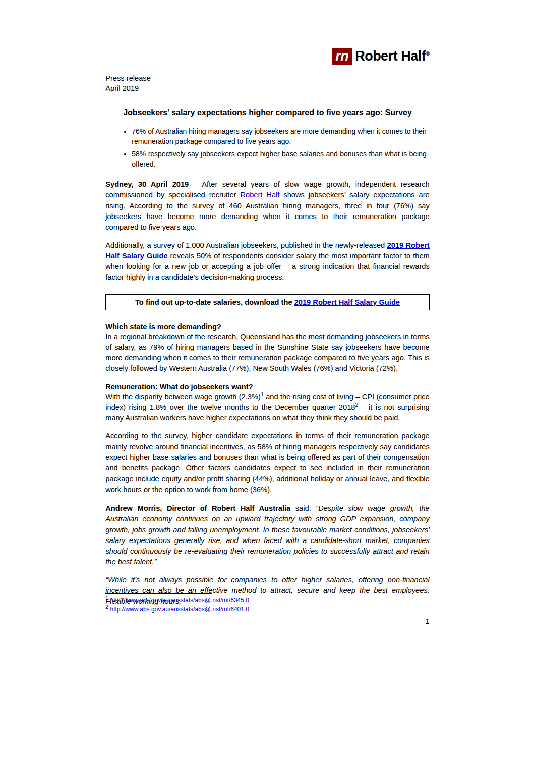rn Robert Half®
Press release
April 2019
Jobseekers’ salary expectations higher compared to five years ago: Survey
76% of Australian hiring managers say jobseekers are more demanding when it comes to their remuneration package compared to five years ago.
58% respectively say jobseekers expect higher base salaries and bonuses than what is being offered.
Sydney, 30 April 2019 – After several years of slow wage growth, independent research commissioned by specialised recruiter Robert Half shows jobseekers’ salary expectations are rising. According to the survey of 460 Australian hiring managers, three in four (76%) say jobseekers have become more demanding when it comes to their remuneration package compared to five years ago.
Additionally, a survey of 1,000 Australian jobseekers, published in the newly-released 2019 Robert Half Salary Guide reveals 50% of respondents consider salary the most important factor to them when looking for a new job or accepting a job offer – a strong indication that financial rewards factor highly in a candidate’s decision-making process.
To find out up-to-date salaries, download the 2019 Robert Half Salary Guide
Which state is more demanding?
In a regional breakdown of the research, Queensland has the most demanding jobseekers in terms of salary, as 79% of hiring managers based in the Sunshine State say jobseekers have become more demanding when it comes to their remuneration package compared to five years ago. This is closely followed by Western Australia (77%), New South Wales (76%) and Victoria (72%).
Remuneration: What do jobseekers want?
With the disparity between wage growth (2.3%)1 and the rising cost of living – CPI (consumer price index) rising 1.8% over the twelve months to the December quarter 20182 – it is not surprising many Australian workers have higher expectations on what they think they should be paid.
According to the survey, higher candidate expectations in terms of their remuneration package mainly revolve around financial incentives, as 58% of hiring managers respectively say candidates expect higher base salaries and bonuses than what is being offered as part of their compensation and benefits package. Other factors candidates expect to see included in their remuneration package include equity and/or profit sharing (44%), additional holiday or annual leave, and flexible work hours or the option to work from home (36%).
Andrew Morris, Director of Robert Half Australia said: “Despite slow wage growth, the Australian economy continues on an upward trajectory with strong GDP expansion, company growth, jobs growth and falling unemployment. In these favourable market conditions, jobseekers' salary expectations generally rise, and when faced with a candidate-short market, companies should continuously be re-evaluating their remuneration policies to successfully attract and retain the best talent.”
“While it’s not always possible for companies to offer higher salaries, offering non-financial incentives can also be an effective method to attract, secure and keep the best employees. Flexible working hours,
1 http://www.abs.gov.au/ausstats/abs@.nsf/mf/6345.0
2 http://www.abs.gov.au/ausstats/abs@.nsf/mf/6401.0
1